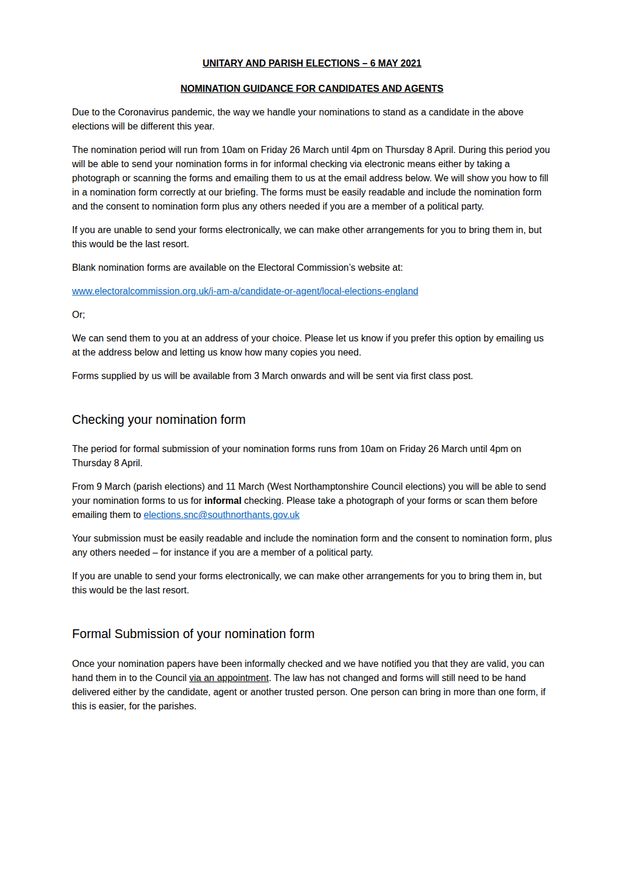UNITARY AND PARISH ELECTIONS – 6 MAY 2021
NOMINATION GUIDANCE FOR CANDIDATES AND AGENTS
Due to the Coronavirus pandemic, the way we handle your nominations to stand as a candidate in the above elections will be different this year.
The nomination period will run from 10am on Friday 26 March until 4pm on Thursday 8 April. During this period you will be able to send your nomination forms in for informal checking via electronic means either by taking a photograph or scanning the forms and emailing them to us at the email address below. We will show you how to fill in a nomination form correctly at our briefing. The forms must be easily readable and include the nomination form and the consent to nomination form plus any others needed if you are a member of a political party.
If you are unable to send your forms electronically, we can make other arrangements for you to bring them in, but this would be the last resort.
Blank nomination forms are available on the Electoral Commission’s website at:
www.electoralcommission.org.uk/i-am-a/candidate-or-agent/local-elections-england
Or;
We can send them to you at an address of your choice. Please let us know if you prefer this option by emailing us at the address below and letting us know how many copies you need.
Forms supplied by us will be available from 3 March onwards and will be sent via first class post.
Checking your nomination form
The period for formal submission of your nomination forms runs from 10am on Friday 26 March until 4pm on Thursday 8 April.
From 9 March (parish elections) and 11 March (West Northamptonshire Council elections) you will be able to send your nomination forms to us for informal checking. Please take a photograph of your forms or scan them before emailing them to elections.snc@southnorthants.gov.uk
Your submission must be easily readable and include the nomination form and the consent to nomination form, plus any others needed – for instance if you are a member of a political party.
If you are unable to send your forms electronically, we can make other arrangements for you to bring them in, but this would be the last resort.
Formal Submission of your nomination form
Once your nomination papers have been informally checked and we have notified you that they are valid, you can hand them in to the Council via an appointment. The law has not changed and forms will still need to be hand delivered either by the candidate, agent or another trusted person. One person can bring in more than one form, if this is easier, for the parishes.